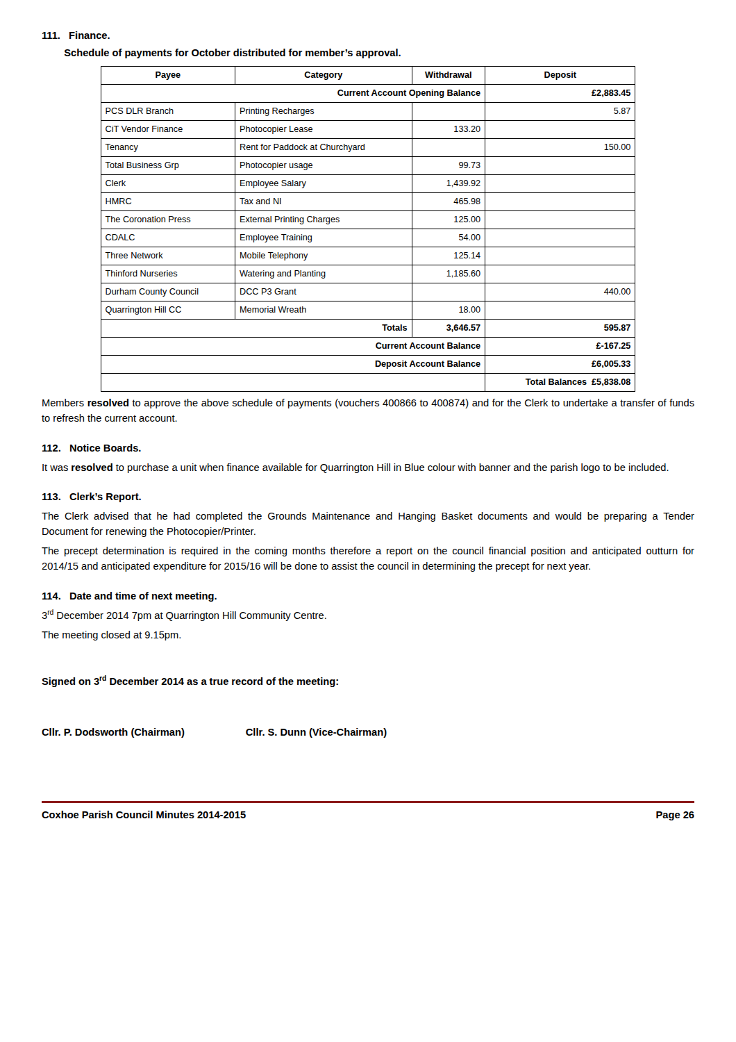111. Finance.
Schedule of payments for October distributed for member’s approval.
| Payee | Category | Withdrawal | Deposit |
| --- | --- | --- | --- |
| Current Account Opening Balance | £2,883.45 |
| PCS DLR Branch | Printing Recharges | | 5.87 |
| CiT Vendor Finance | Photocopier Lease | 133.20 | |
| Tenancy | Rent for Paddock at Churchyard | | 150.00 |
| Total Business Grp | Photocopier usage | 99.73 | |
| Clerk | Employee Salary | 1,439.92 | |
| HMRC | Tax and NI | 465.98 | |
| The Coronation Press | External Printing Charges | 125.00 | |
| CDALC | Employee Training | 54.00 | |
| Three Network | Mobile Telephony | 125.14 | |
| Thinford Nurseries | Watering and Planting | 1,185.60 | |
| Durham County Council | DCC P3 Grant | | 440.00 |
| Quarrington Hill CC | Memorial Wreath | 18.00 | |
| Totals | 3,646.57 | 595.87 |
| Current Account Balance | £-167.25 |
| Deposit Account Balance | £6,005.33 |
| | Total Balances £5,838.08 |
Members resolved to approve the above schedule of payments (vouchers 400866 to 400874) and for the Clerk to undertake a transfer of funds to refresh the current account.
112. Notice Boards.
It was resolved to purchase a unit when finance available for Quarrington Hill in Blue colour with banner and the parish logo to be included.
113. Clerk’s Report.
The Clerk advised that he had completed the Grounds Maintenance and Hanging Basket documents and would be preparing a Tender Document for renewing the Photocopier/Printer.
The precept determination is required in the coming months therefore a report on the council financial position and anticipated outturn for 2014/15 and anticipated expenditure for 2015/16 will be done to assist the council in determining the precept for next year.
114. Date and time of next meeting.
3rd December 2014 7pm at Quarrington Hill Community Centre.
The meeting closed at 9.15pm.
Signed on 3rd December 2014 as a true record of the meeting:
Cllr. P. Dodsworth (Chairman) Cllr. S. Dunn (Vice-Chairman)
Coxhoe Parish Council Minutes 2014-2015 Page 26